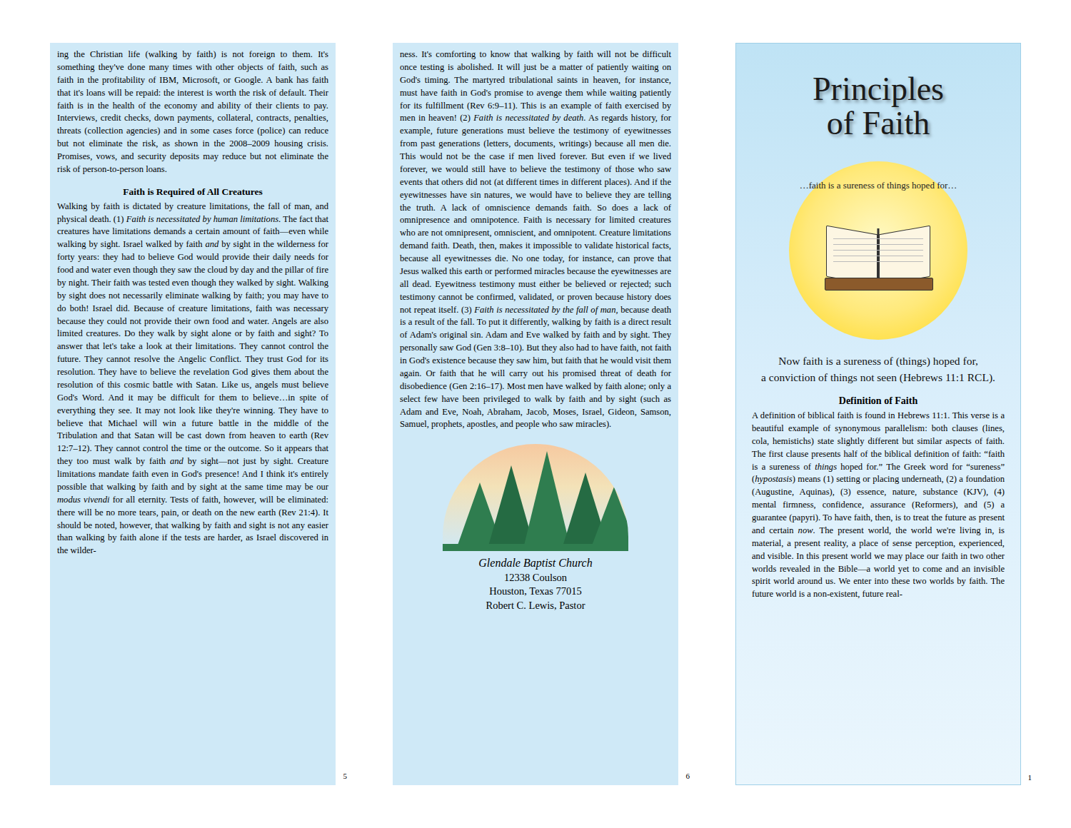ing the Christian life (walking by faith) is not foreign to them. It's something they've done many times with other objects of faith, such as faith in the profitability of IBM, Microsoft, or Google. A bank has faith that it's loans will be repaid: the interest is worth the risk of default. Their faith is in the health of the economy and ability of their clients to pay. Interviews, credit checks, down payments, collateral, contracts, penalties, threats (collection agencies) and in some cases force (police) can reduce but not eliminate the risk, as shown in the 2008–2009 housing crisis. Promises, vows, and security deposits may reduce but not eliminate the risk of person-to-person loans.
Faith is Required of All Creatures
Walking by faith is dictated by creature limitations, the fall of man, and physical death. (1) Faith is necessitated by human limitations. The fact that creatures have limitations demands a certain amount of faith—even while walking by sight. Israel walked by faith and by sight in the wilderness for forty years: they had to believe God would provide their daily needs for food and water even though they saw the cloud by day and the pillar of fire by night. Their faith was tested even though they walked by sight. Walking by sight does not necessarily eliminate walking by faith; you may have to do both! Israel did. Because of creature limitations, faith was necessary because they could not provide their own food and water. Angels are also limited creatures. Do they walk by sight alone or by faith and sight? To answer that let's take a look at their limitations. They cannot control the future. They cannot resolve the Angelic Conflict. They trust God for its resolution. They have to believe the revelation God gives them about the resolution of this cosmic battle with Satan. Like us, angels must believe God's Word. And it may be difficult for them to believe…in spite of everything they see. It may not look like they're winning. They have to believe that Michael will win a future battle in the middle of the Tribulation and that Satan will be cast down from heaven to earth (Rev 12:7–12). They cannot control the time or the outcome. So it appears that they too must walk by faith and by sight—not just by sight. Creature limitations mandate faith even in God's presence! And I think it's entirely possible that walking by faith and by sight at the same time may be our modus vivendi for all eternity. Tests of faith, however, will be eliminated: there will be no more tears, pain, or death on the new earth (Rev 21:4). It should be noted, however, that walking by faith and sight is not any easier than walking by faith alone if the tests are harder, as Israel discovered in the wilder-
5
ness. It's comforting to know that walking by faith will not be difficult once testing is abolished. It will just be a matter of patiently waiting on God's timing. The martyred tribulational saints in heaven, for instance, must have faith in God's promise to avenge them while waiting patiently for its fulfillment (Rev 6:9–11). This is an example of faith exercised by men in heaven! (2) Faith is necessitated by death. As regards history, for example, future generations must believe the testimony of eyewitnesses from past generations (letters, documents, writings) because all men die. This would not be the case if men lived forever. But even if we lived forever, we would still have to believe the testimony of those who saw events that others did not (at different times in different places). And if the eyewitnesses have sin natures, we would have to believe they are telling the truth. A lack of omniscience demands faith. So does a lack of omnipresence and omnipotence. Faith is necessary for limited creatures who are not omnipresent, omniscient, and omnipotent. Creature limitations demand faith. Death, then, makes it impossible to validate historical facts, because all eyewitnesses die. No one today, for instance, can prove that Jesus walked this earth or performed miracles because the eyewitnesses are all dead. Eyewitness testimony must either be believed or rejected; such testimony cannot be confirmed, validated, or proven because history does not repeat itself. (3) Faith is necessitated by the fall of man, because death is a result of the fall. To put it differently, walking by faith is a direct result of Adam's original sin. Adam and Eve walked by faith and by sight. They personally saw God (Gen 3:8–10). But they also had to have faith, not faith in God's existence because they saw him, but faith that he would visit them again. Or faith that he will carry out his promised threat of death for disobedience (Gen 2:16–17). Most men have walked by faith alone; only a select few have been privileged to walk by faith and by sight (such as Adam and Eve, Noah, Abraham, Jacob, Moses, Israel, Gideon, Samson, Samuel, prophets, apostles, and people who saw miracles).
Glendale Baptist Church
12338 Coulson
Houston, Texas 77015
Robert C. Lewis, Pastor
6
Principles
of Faith
…faith is a sureness of things hoped for…
Now faith is a sureness of (things) hoped for,
a conviction of things not seen (Hebrews 11:1 RCL).
Definition of Faith
A definition of biblical faith is found in Hebrews 11:1. This verse is a beautiful example of synonymous parallelism: both clauses (lines, cola, hemistichs) state slightly different but similar aspects of faith. The first clause presents half of the biblical definition of faith: “faith is a sureness of things hoped for.” The Greek word for “sureness” (hypostasis) means (1) setting or placing underneath, (2) a foundation (Augustine, Aquinas), (3) essence, nature, substance (KJV), (4) mental firmness, confidence, assurance (Reformers), and (5) a guarantee (papyri). To have faith, then, is to treat the future as present and certain now. The present world, the world we're living in, is material, a present reality, a place of sense perception, experienced, and visible. In this present world we may place our faith in two other worlds revealed in the Bible—a world yet to come and an invisible spirit world around us. We enter into these two worlds by faith. The future world is a non-existent, future real-
1